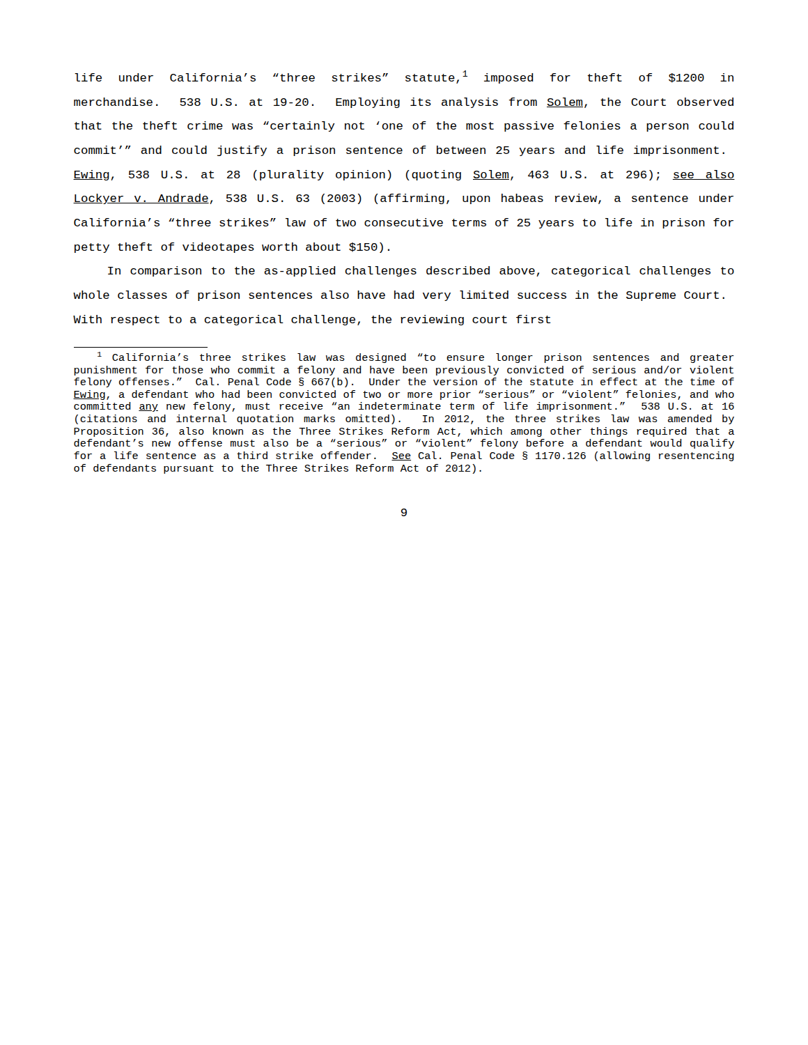life under California’s “three strikes” statute,1 imposed for theft of $1200 in merchandise. 538 U.S. at 19-20. Employing its analysis from Solem, the Court observed that the theft crime was “certainly not ‘one of the most passive felonies a person could commit’” and could justify a prison sentence of between 25 years and life imprisonment. Ewing, 538 U.S. at 28 (plurality opinion) (quoting Solem, 463 U.S. at 296); see also Lockyer v. Andrade, 538 U.S. 63 (2003) (affirming, upon habeas review, a sentence under California’s “three strikes” law of two consecutive terms of 25 years to life in prison for petty theft of videotapes worth about $150).
In comparison to the as-applied challenges described above, categorical challenges to whole classes of prison sentences also have had very limited success in the Supreme Court. With respect to a categorical challenge, the reviewing court first
1 California’s three strikes law was designed “to ensure longer prison sentences and greater punishment for those who commit a felony and have been previously convicted of serious and/or violent felony offenses.” Cal. Penal Code § 667(b). Under the version of the statute in effect at the time of Ewing, a defendant who had been convicted of two or more prior “serious” or “violent” felonies, and who committed any new felony, must receive “an indeterminate term of life imprisonment.” 538 U.S. at 16 (citations and internal quotation marks omitted). In 2012, the three strikes law was amended by Proposition 36, also known as the Three Strikes Reform Act, which among other things required that a defendant’s new offense must also be a “serious” or “violent” felony before a defendant would qualify for a life sentence as a third strike offender. See Cal. Penal Code § 1170.126 (allowing resentencing of defendants pursuant to the Three Strikes Reform Act of 2012).
9